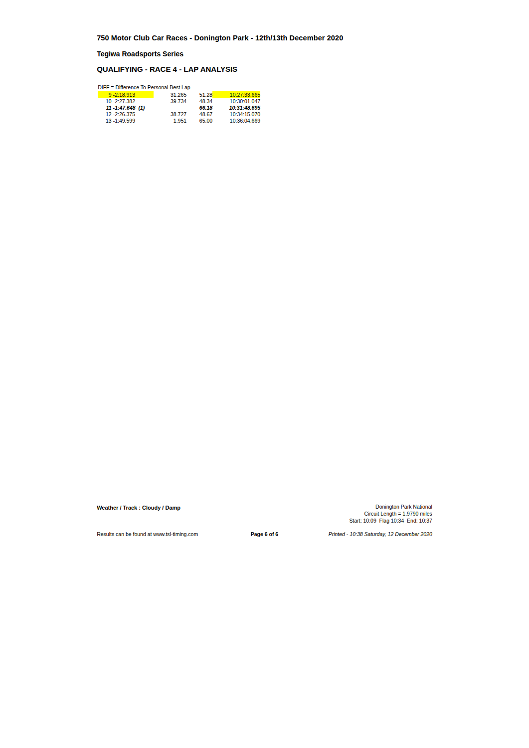750 Motor Club Car Races - Donington Park - 12th/13th December 2020
Tegiwa Roadsports Series
QUALIFYING - RACE 4 - LAP ANALYSIS
DIFF = Difference To Personal Best Lap
| 9 - | 2:18.913 | 31.265 | 51.28 | 10:27:33.665 |
| 10 - | 2:27.382 | 39.734 | 48.34 | 10:30:01.047 |
| 11 - | 1:47.648 (1) | | 66.18 | 10:31:48.695 |
| 12 - | 2:26.375 | 38.727 | 48.67 | 10:34:15.070 |
| 13 - | 1:49.599 | 1.951 | 65.00 | 10:36:04.669 |
Donington Park National
Circuit Length = 1.9790 miles
Start: 10:09 Flag 10:34 End: 10:37
Results can be found at www.tsl-timing.com
Page 6 of 6
Printed - 10:38 Saturday, 12 December 2020
Weather / Track : Cloudy / Damp